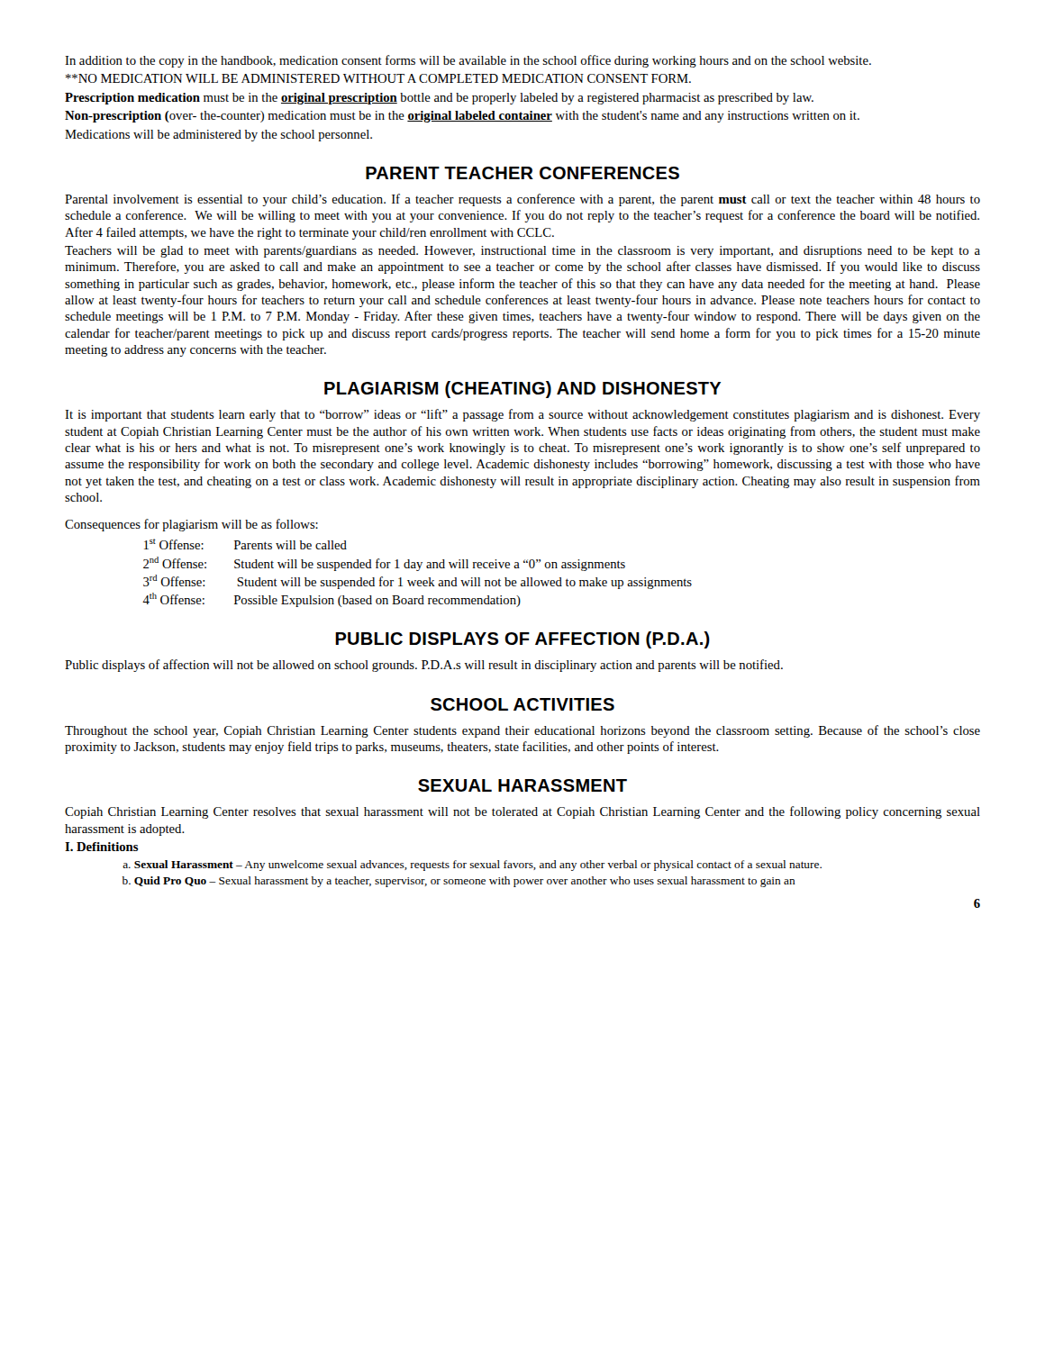In addition to the copy in the handbook, medication consent forms will be available in the school office during working hours and on the school website.
**NO MEDICATION WILL BE ADMINISTERED WITHOUT A COMPLETED MEDICATION CONSENT FORM.
Prescription medication must be in the original prescription bottle and be properly labeled by a registered pharmacist as prescribed by law.
Non-prescription (over- the-counter) medication must be in the original labeled container with the student's name and any instructions written on it.
Medications will be administered by the school personnel.
PARENT TEACHER CONFERENCES
Parental involvement is essential to your child’s education. If a teacher requests a conference with a parent, the parent must call or text the teacher within 48 hours to schedule a conference. We will be willing to meet with you at your convenience. If you do not reply to the teacher’s request for a conference the board will be notified. After 4 failed attempts, we have the right to terminate your child/ren enrollment with CCLC.
Teachers will be glad to meet with parents/guardians as needed. However, instructional time in the classroom is very important, and disruptions need to be kept to a minimum. Therefore, you are asked to call and make an appointment to see a teacher or come by the school after classes have dismissed. If you would like to discuss something in particular such as grades, behavior, homework, etc., please inform the teacher of this so that they can have any data needed for the meeting at hand. Please allow at least twenty-four hours for teachers to return your call and schedule conferences at least twenty-four hours in advance. Please note teachers hours for contact to schedule meetings will be 1 P.M. to 7 P.M. Monday - Friday. After these given times, teachers have a twenty-four window to respond. There will be days given on the calendar for teacher/parent meetings to pick up and discuss report cards/progress reports. The teacher will send home a form for you to pick times for a 15-20 minute meeting to address any concerns with the teacher.
PLAGIARISM (CHEATING) AND DISHONESTY
It is important that students learn early that to “borrow” ideas or “lift” a passage from a source without acknowledgement constitutes plagiarism and is dishonest. Every student at Copiah Christian Learning Center must be the author of his own written work. When students use facts or ideas originating from others, the student must make clear what is his or hers and what is not. To misrepresent one’s work knowingly is to cheat. To misrepresent one’s work ignorantly is to show one’s self unprepared to assume the responsibility for work on both the secondary and college level. Academic dishonesty includes “borrowing” homework, discussing a test with those who have not yet taken the test, and cheating on a test or class work. Academic dishonesty will result in appropriate disciplinary action. Cheating may also result in suspension from school.
Consequences for plagiarism will be as follows:
1st Offense: Parents will be called 2nd Offense: Student will be suspended for 1 day and will receive a “0” on assignments 3rd Offense: Student will be suspended for 1 week and will not be allowed to make up assignments 4th Offense: Possible Expulsion (based on Board recommendation)
PUBLIC DISPLAYS OF AFFECTION (P.D.A.)
Public displays of affection will not be allowed on school grounds. P.D.A.s will result in disciplinary action and parents will be notified.
SCHOOL ACTIVITIES
Throughout the school year, Copiah Christian Learning Center students expand their educational horizons beyond the classroom setting. Because of the school’s close proximity to Jackson, students may enjoy field trips to parks, museums, theaters, state facilities, and other points of interest.
SEXUAL HARASSMENT
Copiah Christian Learning Center resolves that sexual harassment will not be tolerated at Copiah Christian Learning Center and the following policy concerning sexual harassment is adopted.
I. Definitions
Sexual Harassment – Any unwelcome sexual advances, requests for sexual favors, and any other verbal or physical contact of a sexual nature.
Quid Pro Quo – Sexual harassment by a teacher, supervisor, or someone with power over another who uses sexual harassment to gain an
6